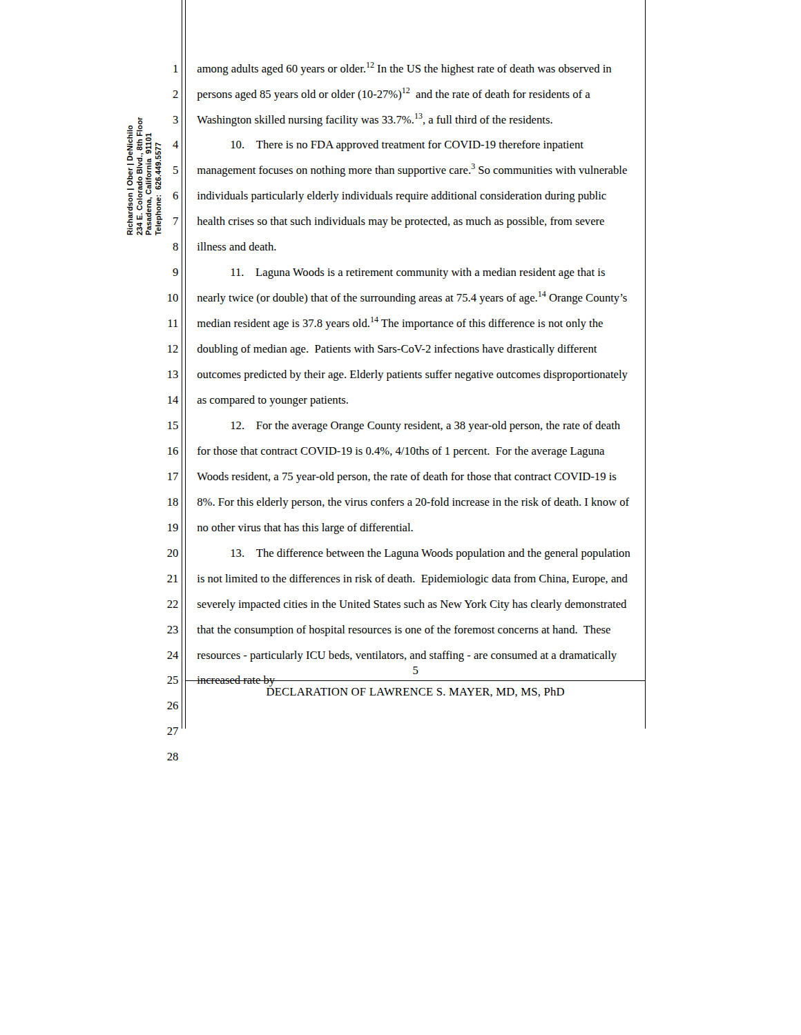1
2
3
4
5
6
7
8
9
10
11
12
13
14
15
16
17
18
19
20
21
22
23
24
25
26
27
28
Richardson | Ober | DeNichilo
234 E. Colorado Blvd., 8th Floor
Pasadena, California 91101
Telephone: 626.449.5577
among adults aged 60 years or older.12 In the US the highest rate of death was observed in persons aged 85 years old or older (10-27%)12 and the rate of death for residents of a Washington skilled nursing facility was 33.7%.13, a full third of the residents.
10. There is no FDA approved treatment for COVID-19 therefore inpatient management focuses on nothing more than supportive care.3 So communities with vulnerable individuals particularly elderly individuals require additional consideration during public health crises so that such individuals may be protected, as much as possible, from severe illness and death.
11. Laguna Woods is a retirement community with a median resident age that is nearly twice (or double) that of the surrounding areas at 75.4 years of age.14 Orange County’s median resident age is 37.8 years old.14 The importance of this difference is not only the doubling of median age. Patients with Sars-CoV-2 infections have drastically different outcomes predicted by their age. Elderly patients suffer negative outcomes disproportionately as compared to younger patients.
12. For the average Orange County resident, a 38 year-old person, the rate of death for those that contract COVID-19 is 0.4%, 4/10ths of 1 percent. For the average Laguna Woods resident, a 75 year-old person, the rate of death for those that contract COVID-19 is 8%. For this elderly person, the virus confers a 20-fold increase in the risk of death. I know of no other virus that has this large of differential.
13. The difference between the Laguna Woods population and the general population is not limited to the differences in risk of death. Epidemiologic data from China, Europe, and severely impacted cities in the United States such as New York City has clearly demonstrated that the consumption of hospital resources is one of the foremost concerns at hand. These resources - particularly ICU beds, ventilators, and staffing - are consumed at a dramatically increased rate by
5
DECLARATION OF LAWRENCE S. MAYER, MD, MS, PhD